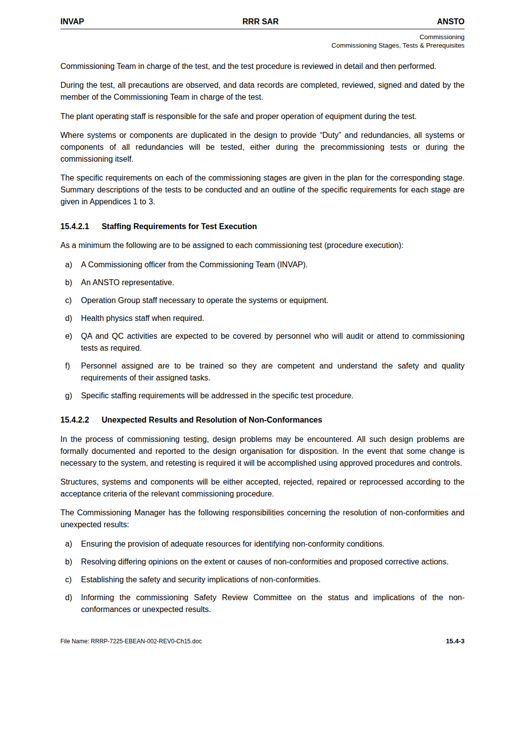INVAP RRR SAR ANSTO
Commissioning
Commissioning Stages, Tests & Prerequisites
Commissioning Team in charge of the test, and the test procedure is reviewed in detail and then performed.
During the test, all precautions are observed, and data records are completed, reviewed, signed and dated by the member of the Commissioning Team in charge of the test.
The plant operating staff is responsible for the safe and proper operation of equipment during the test.
Where systems or components are duplicated in the design to provide “Duty” and redundancies, all systems or components of all redundancies will be tested, either during the precommissioning tests or during the commissioning itself.
The specific requirements on each of the commissioning stages are given in the plan for the corresponding stage. Summary descriptions of the tests to be conducted and an outline of the specific requirements for each stage are given in Appendices 1 to 3.
15.4.2.1 Staffing Requirements for Test Execution
As a minimum the following are to be assigned to each commissioning test (procedure execution):
a) A Commissioning officer from the Commissioning Team (INVAP).
b) An ANSTO representative.
c) Operation Group staff necessary to operate the systems or equipment.
d) Health physics staff when required.
e) QA and QC activities are expected to be covered by personnel who will audit or attend to commissioning tests as required.
f) Personnel assigned are to be trained so they are competent and understand the safety and quality requirements of their assigned tasks.
g) Specific staffing requirements will be addressed in the specific test procedure.
15.4.2.2 Unexpected Results and Resolution of Non-Conformances
In the process of commissioning testing, design problems may be encountered. All such design problems are formally documented and reported to the design organisation for disposition. In the event that some change is necessary to the system, and retesting is required it will be accomplished using approved procedures and controls.
Structures, systems and components will be either accepted, rejected, repaired or reprocessed according to the acceptance criteria of the relevant commissioning procedure.
The Commissioning Manager has the following responsibilities concerning the resolution of non-conformities and unexpected results:
a) Ensuring the provision of adequate resources for identifying non-conformity conditions.
b) Resolving differing opinions on the extent or causes of non-conformities and proposed corrective actions.
c) Establishing the safety and security implications of non-conformities.
d) Informing the commissioning Safety Review Committee on the status and implications of the non-conformances or unexpected results.
File Name: RRRP-7225-EBEAN-002-REV0-Ch15.doc 15.4-3